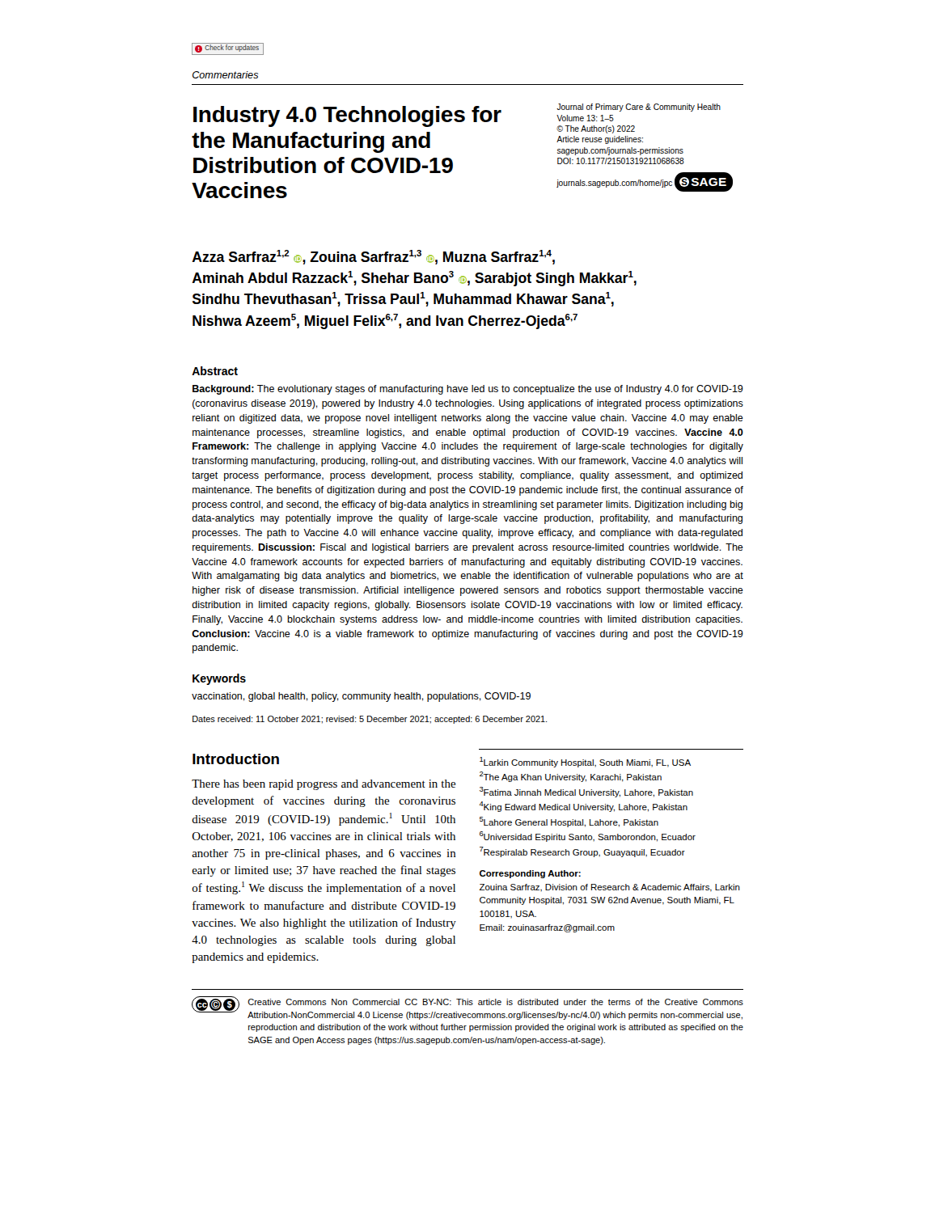!Check for updates
Commentaries
Industry 4.0 Technologies for the Manufacturing and Distribution of COVID-19 Vaccines
Journal of Primary Care & Community Health
Volume 13: 1–5
© The Author(s) 2022
Article reuse guidelines:
sagepub.com/journals-permissions
DOI: 10.1177/21501319211068638
journals.sagepub.com/home/jpc
SSAGE
Azza Sarfraz1,2 iD, Zouina Sarfraz1,3 iD, Muzna Sarfraz1,4,
Aminah Abdul Razzack1, Shehar Bano3 iD, Sarabjot Singh Makkar1,
Sindhu Thevuthasan1, Trissa Paul1, Muhammad Khawar Sana1,
Nishwa Azeem5, Miguel Felix6,7, and Ivan Cherrez-Ojeda6,7
Abstract
Background: The evolutionary stages of manufacturing have led us to conceptualize the use of Industry 4.0 for COVID-19 (coronavirus disease 2019), powered by Industry 4.0 technologies. Using applications of integrated process optimizations reliant on digitized data, we propose novel intelligent networks along the vaccine value chain. Vaccine 4.0 may enable maintenance processes, streamline logistics, and enable optimal production of COVID-19 vaccines. Vaccine 4.0 Framework: The challenge in applying Vaccine 4.0 includes the requirement of large-scale technologies for digitally transforming manufacturing, producing, rolling-out, and distributing vaccines. With our framework, Vaccine 4.0 analytics will target process performance, process development, process stability, compliance, quality assessment, and optimized maintenance. The benefits of digitization during and post the COVID-19 pandemic include first, the continual assurance of process control, and second, the efficacy of big-data analytics in streamlining set parameter limits. Digitization including big data-analytics may potentially improve the quality of large-scale vaccine production, profitability, and manufacturing processes. The path to Vaccine 4.0 will enhance vaccine quality, improve efficacy, and compliance with data-regulated requirements. Discussion: Fiscal and logistical barriers are prevalent across resource-limited countries worldwide. The Vaccine 4.0 framework accounts for expected barriers of manufacturing and equitably distributing COVID-19 vaccines. With amalgamating big data analytics and biometrics, we enable the identification of vulnerable populations who are at higher risk of disease transmission. Artificial intelligence powered sensors and robotics support thermostable vaccine distribution in limited capacity regions, globally. Biosensors isolate COVID-19 vaccinations with low or limited efficacy. Finally, Vaccine 4.0 blockchain systems address low- and middle-income countries with limited distribution capacities. Conclusion: Vaccine 4.0 is a viable framework to optimize manufacturing of vaccines during and post the COVID-19 pandemic.
Keywords
vaccination, global health, policy, community health, populations, COVID-19
Dates received: 11 October 2021; revised: 5 December 2021; accepted: 6 December 2021.
Introduction
There has been rapid progress and advancement in the development of vaccines during the coronavirus disease 2019 (COVID-19) pandemic.1 Until 10th October, 2021, 106 vaccines are in clinical trials with another 75 in pre-clinical phases, and 6 vaccines in early or limited use; 37 have reached the final stages of testing.1 We discuss the implementation of a novel framework to manufacture and distribute COVID-19 vaccines. We also highlight the utilization of Industry 4.0 technologies as scalable tools during global pandemics and epidemics.
1Larkin Community Hospital, South Miami, FL, USA
2The Aga Khan University, Karachi, Pakistan
3Fatima Jinnah Medical University, Lahore, Pakistan
4King Edward Medical University, Lahore, Pakistan
5Lahore General Hospital, Lahore, Pakistan
6Universidad Espiritu Santo, Samborondon, Ecuador
7Respiralab Research Group, Guayaquil, Ecuador
Corresponding Author:
Zouina Sarfraz, Division of Research & Academic Affairs, Larkin Community Hospital, 7031 SW 62nd Avenue, South Miami, FL 100181, USA.
Email: zouinasarfraz@gmail.com
ccⒸ$
Creative Commons Non Commercial CC BY-NC: This article is distributed under the terms of the Creative Commons Attribution-NonCommercial 4.0 License (https://creativecommons.org/licenses/by-nc/4.0/) which permits non-commercial use, reproduction and distribution of the work without further permission provided the original work is attributed as specified on the SAGE and Open Access pages (https://us.sagepub.com/en-us/nam/open-access-at-sage).